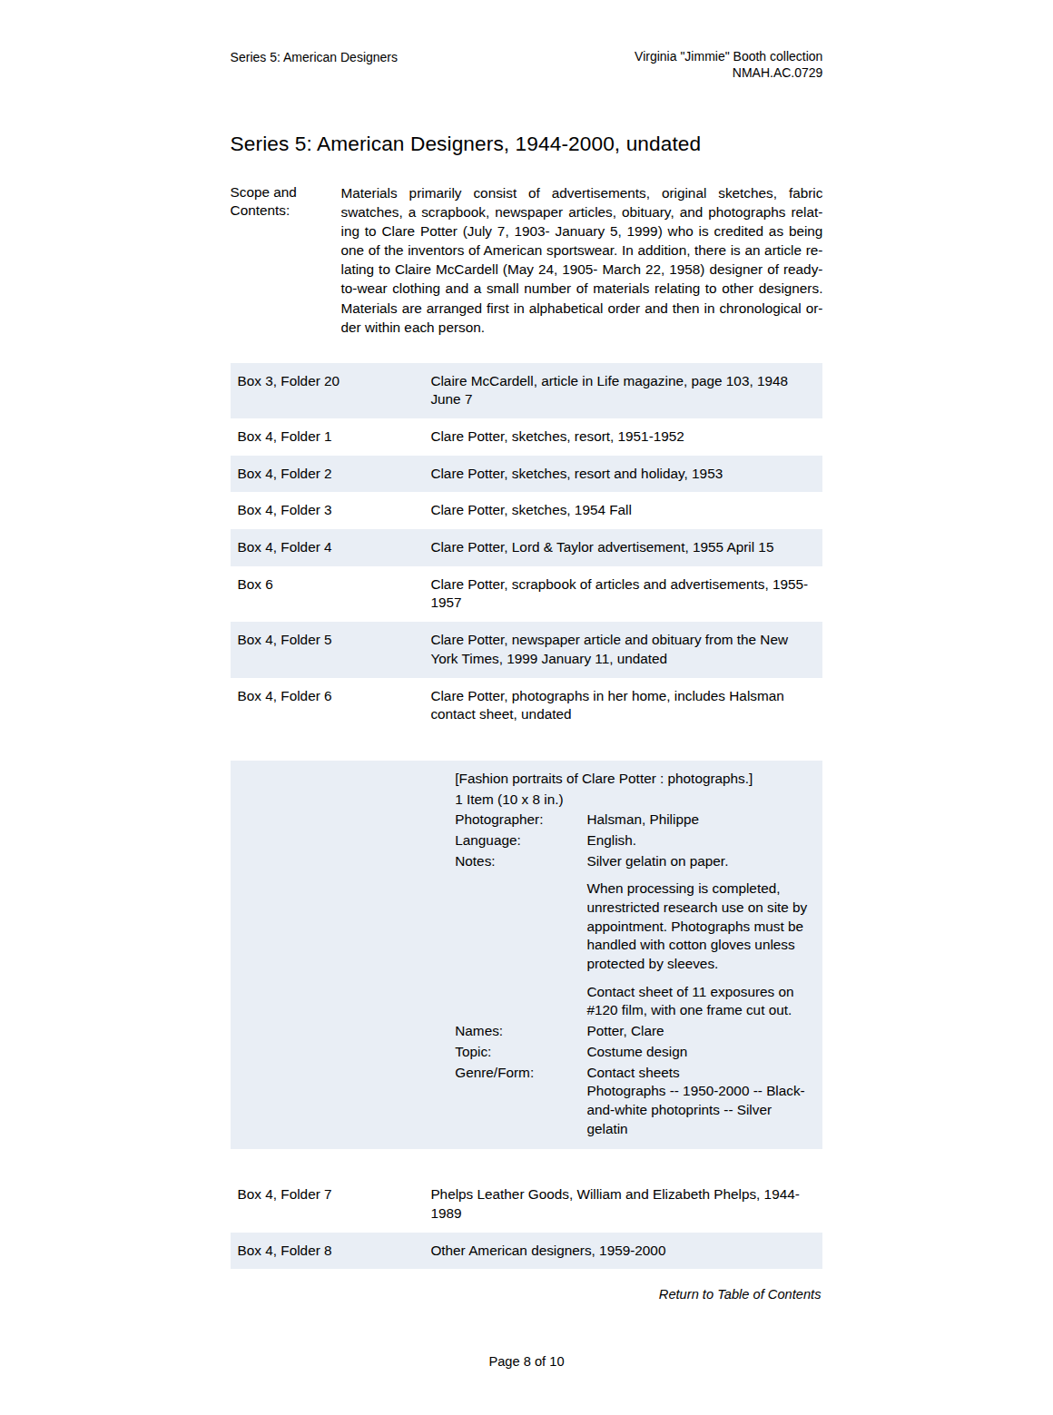Series 5: American Designers
Virginia "Jimmie" Booth collection
NMAH.AC.0729
Series 5: American Designers, 1944-2000, undated
Scope and
Contents:
Materials primarily consist of advertisements, original sketches, fabric swatches, a scrapbook, newspaper articles, obituary, and photographs relating to Clare Potter (July 7, 1903- January 5, 1999) who is credited as being one of the inventors of American sportswear. In addition, there is an article relating to Claire McCardell (May 24, 1905- March 22, 1958) designer of ready-to-wear clothing and a small number of materials relating to other designers. Materials are arranged first in alphabetical order and then in chronological order within each person.
| Box 3, Folder 20 | Claire McCardell, article in Life magazine, page 103, 1948 June 7 |
| Box 4, Folder 1 | Clare Potter, sketches, resort, 1951-1952 |
| Box 4, Folder 2 | Clare Potter, sketches, resort and holiday, 1953 |
| Box 4, Folder 3 | Clare Potter, sketches, 1954 Fall |
| Box 4, Folder 4 | Clare Potter, Lord & Taylor advertisement, 1955 April 15 |
| Box 6 | Clare Potter, scrapbook of articles and advertisements, 1955-1957 |
| Box 4, Folder 5 | Clare Potter, newspaper article and obituary from the New York Times, 1999 January 11, undated |
| Box 4, Folder 6 | Clare Potter, photographs in her home, includes Halsman contact sheet, undated |
| | [Fashion portraits of Clare Potter : photographs.] 1 Item (10 x 8 in.) / Photographer: / Halsman, Philippe / / Language: / English. / / Notes: / Silver gelatin on paper. When processing is completed, unrestricted research use on site by appointment. Photographs must be handled with cotton gloves unless protected by sleeves. Contact sheet of 11 exposures on #120 film, with one frame cut out. / / Names: / Potter, Clare / / Topic: / Costume design / / Genre/Form: / Contact sheets Photographs -- 1950-2000 -- Black-and-white photoprints -- Silver gelatin / |
| Box 4, Folder 7 | Phelps Leather Goods, William and Elizabeth Phelps, 1944-1989 |
| Box 4, Folder 8 | Other American designers, 1959-2000 |
Return to Table of Contents
Page 8 of 10